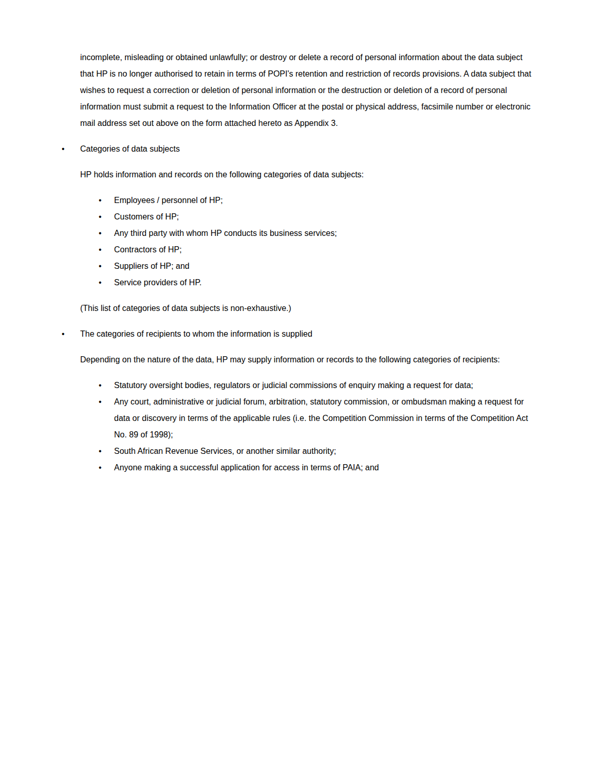incomplete, misleading or obtained unlawfully; or destroy or delete a record of personal information about the data subject that HP is no longer authorised to retain in terms of POPI's retention and restriction of records provisions. A data subject that wishes to request a correction or deletion of personal information or the destruction or deletion of a record of personal information must submit a request to the Information Officer at the postal or physical address, facsimile number or electronic mail address set out above on the form attached hereto as Appendix 3.
Categories of data subjects
HP holds information and records on the following categories of data subjects:
Employees / personnel of HP;
Customers of HP;
Any third party with whom HP conducts its business services;
Contractors of HP;
Suppliers of HP; and
Service providers of HP.
(This list of categories of data subjects is non-exhaustive.)
The categories of recipients to whom the information is supplied
Depending on the nature of the data, HP may supply information or records to the following categories of recipients:
Statutory oversight bodies, regulators or judicial commissions of enquiry making a request for data;
Any court, administrative or judicial forum, arbitration, statutory commission, or ombudsman making a request for data or discovery in terms of the applicable rules (i.e. the Competition Commission in terms of the Competition Act No. 89 of 1998);
South African Revenue Services, or another similar authority;
Anyone making a successful application for access in terms of PAIA; and